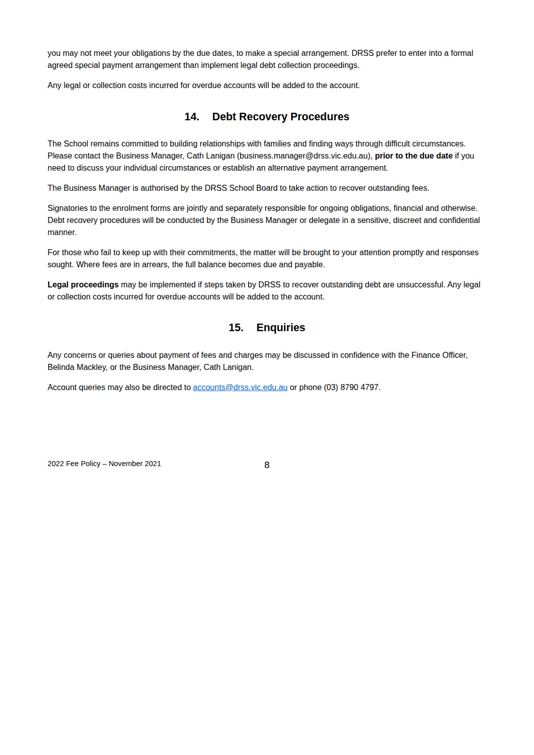you may not meet your obligations by the due dates, to make a special arrangement. DRSS prefer to enter into a formal agreed special payment arrangement than implement legal debt collection proceedings.
Any legal or collection costs incurred for overdue accounts will be added to the account.
14. Debt Recovery Procedures
The School remains committed to building relationships with families and finding ways through difficult circumstances. Please contact the Business Manager, Cath Lanigan (business.manager@drss.vic.edu.au), prior to the due date if you need to discuss your individual circumstances or establish an alternative payment arrangement.
The Business Manager is authorised by the DRSS School Board to take action to recover outstanding fees.
Signatories to the enrolment forms are jointly and separately responsible for ongoing obligations, financial and otherwise. Debt recovery procedures will be conducted by the Business Manager or delegate in a sensitive, discreet and confidential manner.
For those who fail to keep up with their commitments, the matter will be brought to your attention promptly and responses sought. Where fees are in arrears, the full balance becomes due and payable.
Legal proceedings may be implemented if steps taken by DRSS to recover outstanding debt are unsuccessful. Any legal or collection costs incurred for overdue accounts will be added to the account.
15. Enquiries
Any concerns or queries about payment of fees and charges may be discussed in confidence with the Finance Officer, Belinda Mackley, or the Business Manager, Cath Lanigan.
Account queries may also be directed to accounts@drss.vic.edu.au or phone (03) 8790 4797.
2022 Fee Policy – November 2021 8